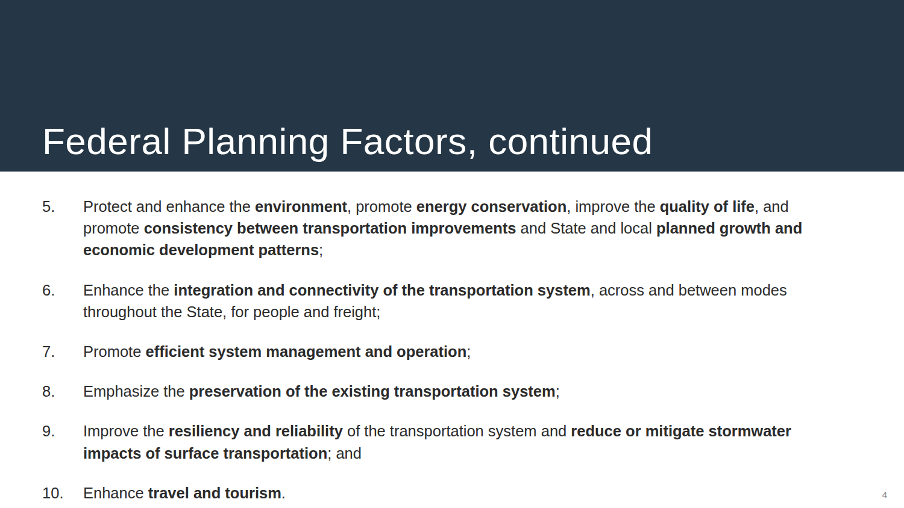Federal Planning Factors, continued
Protect and enhance the environment, promote energy conservation, improve the quality of life, and promote consistency between transportation improvements and State and local planned growth and economic development patterns;
Enhance the integration and connectivity of the transportation system, across and between modes throughout the State, for people and freight;
Promote efficient system management and operation;
Emphasize the preservation of the existing transportation system;
Improve the resiliency and reliability of the transportation system and reduce or mitigate stormwater impacts of surface transportation; and
Enhance travel and tourism.
4